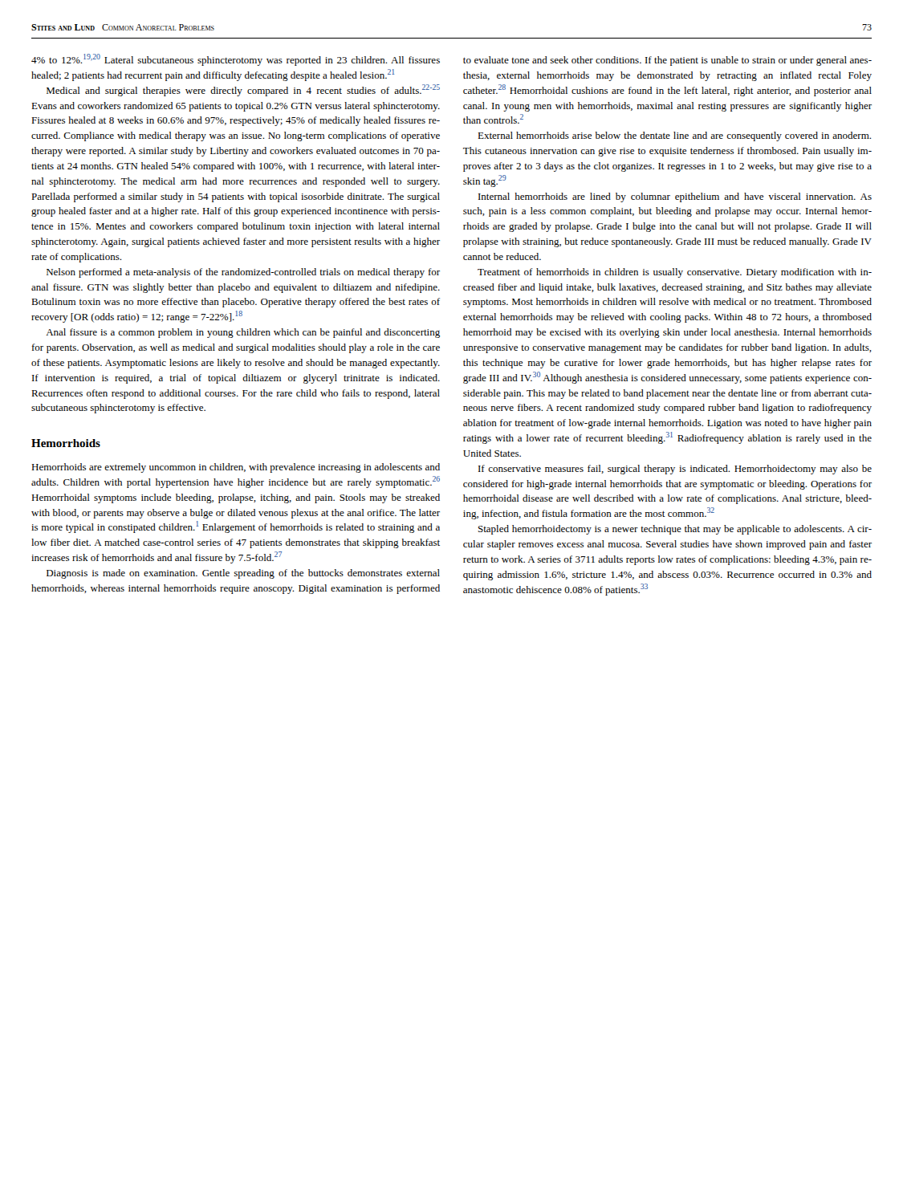Stites and Lund Common Anorectal Problems
73
4% to 12%.19,20 Lateral subcutaneous sphincterotomy was reported in 23 children. All fissures healed; 2 patients had recurrent pain and difficulty defecating despite a healed lesion.21
Medical and surgical therapies were directly compared in 4 recent studies of adults.22-25 Evans and coworkers randomized 65 patients to topical 0.2% GTN versus lateral sphincterotomy. Fissures healed at 8 weeks in 60.6% and 97%, respectively; 45% of medically healed fissures recurred. Compliance with medical therapy was an issue. No long-term complications of operative therapy were reported. A similar study by Libertiny and coworkers evaluated outcomes in 70 patients at 24 months. GTN healed 54% compared with 100%, with 1 recurrence, with lateral internal sphincterotomy. The medical arm had more recurrences and responded well to surgery. Parellada performed a similar study in 54 patients with topical isosorbide dinitrate. The surgical group healed faster and at a higher rate. Half of this group experienced incontinence with persistence in 15%. Mentes and coworkers compared botulinum toxin injection with lateral internal sphincterotomy. Again, surgical patients achieved faster and more persistent results with a higher rate of complications.
Nelson performed a meta-analysis of the randomized-controlled trials on medical therapy for anal fissure. GTN was slightly better than placebo and equivalent to diltiazem and nifedipine. Botulinum toxin was no more effective than placebo. Operative therapy offered the best rates of recovery [OR (odds ratio) = 12; range = 7-22%].18
Anal fissure is a common problem in young children which can be painful and disconcerting for parents. Observation, as well as medical and surgical modalities should play a role in the care of these patients. Asymptomatic lesions are likely to resolve and should be managed expectantly. If intervention is required, a trial of topical diltiazem or glyceryl trinitrate is indicated. Recurrences often respond to additional courses. For the rare child who fails to respond, lateral subcutaneous sphincterotomy is effective.
Hemorrhoids
Hemorrhoids are extremely uncommon in children, with prevalence increasing in adolescents and adults. Children with portal hypertension have higher incidence but are rarely symptomatic.26 Hemorrhoidal symptoms include bleeding, prolapse, itching, and pain. Stools may be streaked with blood, or parents may observe a bulge or dilated venous plexus at the anal orifice. The latter is more typical in constipated children.1 Enlargement of hemorrhoids is related to straining and a low fiber diet. A matched case-control series of 47 patients demonstrates that skipping breakfast increases risk of hemorrhoids and anal fissure by 7.5-fold.27
Diagnosis is made on examination. Gentle spreading of the buttocks demonstrates external hemorrhoids, whereas internal hemorrhoids require anoscopy. Digital examination is performed to evaluate tone and seek other conditions. If the patient is unable to strain or under general anesthesia, external hemorrhoids may be demonstrated by retracting an inflated rectal Foley catheter.28 Hemorrhoidal cushions are found in the left lateral, right anterior, and posterior anal canal. In young men with hemorrhoids, maximal anal resting pressures are significantly higher than controls.2
External hemorrhoids arise below the dentate line and are consequently covered in anoderm. This cutaneous innervation can give rise to exquisite tenderness if thrombosed. Pain usually improves after 2 to 3 days as the clot organizes. It regresses in 1 to 2 weeks, but may give rise to a skin tag.29
Internal hemorrhoids are lined by columnar epithelium and have visceral innervation. As such, pain is a less common complaint, but bleeding and prolapse may occur. Internal hemorrhoids are graded by prolapse. Grade I bulge into the canal but will not prolapse. Grade II will prolapse with straining, but reduce spontaneously. Grade III must be reduced manually. Grade IV cannot be reduced.
Treatment of hemorrhoids in children is usually conservative. Dietary modification with increased fiber and liquid intake, bulk laxatives, decreased straining, and Sitz bathes may alleviate symptoms. Most hemorrhoids in children will resolve with medical or no treatment. Thrombosed external hemorrhoids may be relieved with cooling packs. Within 48 to 72 hours, a thrombosed hemorrhoid may be excised with its overlying skin under local anesthesia. Internal hemorrhoids unresponsive to conservative management may be candidates for rubber band ligation. In adults, this technique may be curative for lower grade hemorrhoids, but has higher relapse rates for grade III and IV.30 Although anesthesia is considered unnecessary, some patients experience considerable pain. This may be related to band placement near the dentate line or from aberrant cutaneous nerve fibers. A recent randomized study compared rubber band ligation to radiofrequency ablation for treatment of low-grade internal hemorrhoids. Ligation was noted to have higher pain ratings with a lower rate of recurrent bleeding.31 Radiofrequency ablation is rarely used in the United States.
If conservative measures fail, surgical therapy is indicated. Hemorrhoidectomy may also be considered for high-grade internal hemorrhoids that are symptomatic or bleeding. Operations for hemorrhoidal disease are well described with a low rate of complications. Anal stricture, bleeding, infection, and fistula formation are the most common.32
Stapled hemorrhoidectomy is a newer technique that may be applicable to adolescents. A circular stapler removes excess anal mucosa. Several studies have shown improved pain and faster return to work. A series of 3711 adults reports low rates of complications: bleeding 4.3%, pain requiring admission 1.6%, stricture 1.4%, and abscess 0.03%. Recurrence occurred in 0.3% and anastomotic dehiscence 0.08% of patients.33